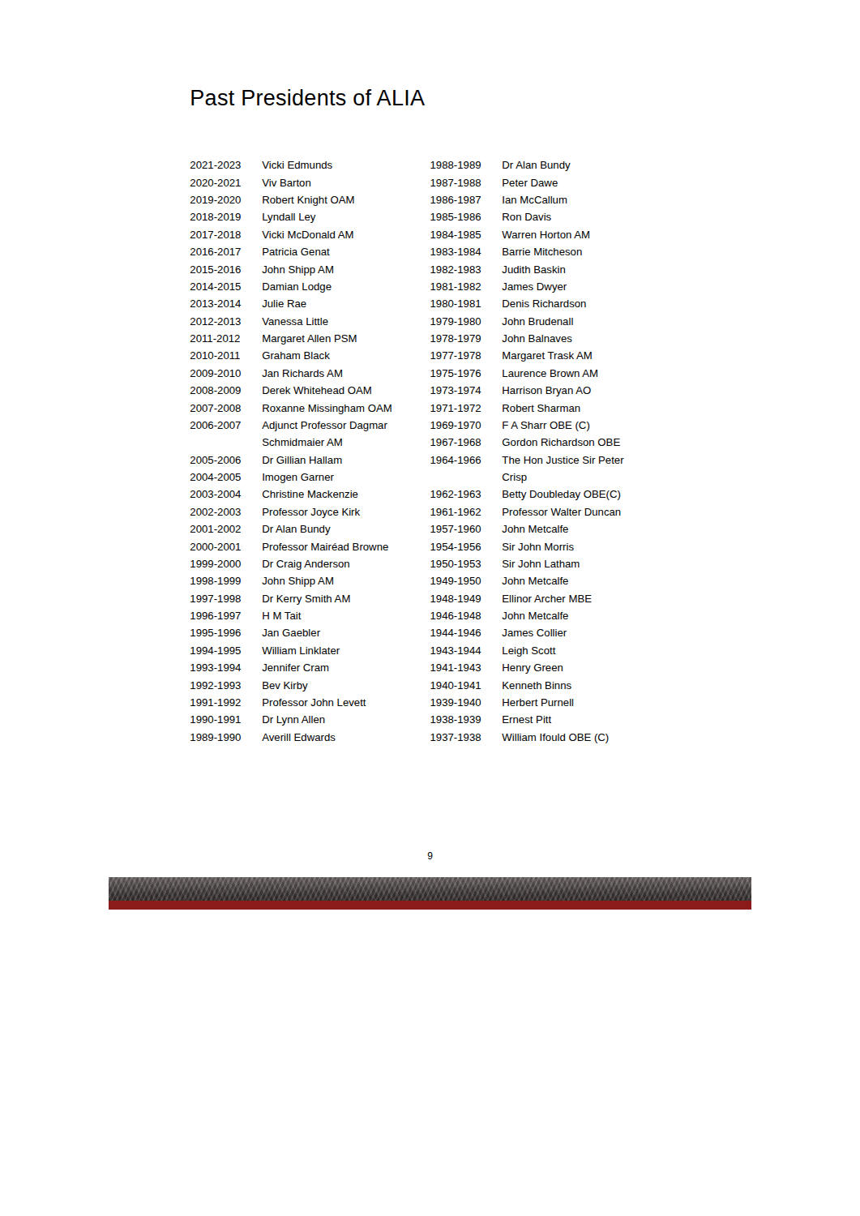Past Presidents of ALIA
| 2021-2023 | Vicki Edmunds | 1988-1989 | Dr Alan Bundy |
| 2020-2021 | Viv Barton | 1987-1988 | Peter Dawe |
| 2019-2020 | Robert Knight OAM | 1986-1987 | Ian McCallum |
| 2018-2019 | Lyndall Ley | 1985-1986 | Ron Davis |
| 2017-2018 | Vicki McDonald AM | 1984-1985 | Warren Horton AM |
| 2016-2017 | Patricia Genat | 1983-1984 | Barrie Mitcheson |
| 2015-2016 | John Shipp AM | 1982-1983 | Judith Baskin |
| 2014-2015 | Damian Lodge | 1981-1982 | James Dwyer |
| 2013-2014 | Julie Rae | 1980-1981 | Denis Richardson |
| 2012-2013 | Vanessa Little | 1979-1980 | John Brudenall |
| 2011-2012 | Margaret Allen PSM | 1978-1979 | John Balnaves |
| 2010-2011 | Graham Black | 1977-1978 | Margaret Trask AM |
| 2009-2010 | Jan Richards AM | 1975-1976 | Laurence Brown AM |
| 2008-2009 | Derek Whitehead OAM | 1973-1974 | Harrison Bryan AO |
| 2007-2008 | Roxanne Missingham OAM | 1971-1972 | Robert Sharman |
| 2006-2007 | Adjunct Professor Dagmar | 1969-1970 | F A Sharr OBE (C) |
| | Schmidmaier AM | 1967-1968 | Gordon Richardson OBE |
| 2005-2006 | Dr Gillian Hallam | 1964-1966 | The Hon Justice Sir Peter |
| 2004-2005 | Imogen Garner | | Crisp |
| 2003-2004 | Christine Mackenzie | 1962-1963 | Betty Doubleday OBE(C) |
| 2002-2003 | Professor Joyce Kirk | 1961-1962 | Professor Walter Duncan |
| 2001-2002 | Dr Alan Bundy | 1957-1960 | John Metcalfe |
| 2000-2001 | Professor Mairéad Browne | 1954-1956 | Sir John Morris |
| 1999-2000 | Dr Craig Anderson | 1950-1953 | Sir John Latham |
| 1998-1999 | John Shipp AM | 1949-1950 | John Metcalfe |
| 1997-1998 | Dr Kerry Smith AM | 1948-1949 | Ellinor Archer MBE |
| 1996-1997 | H M Tait | 1946-1948 | John Metcalfe |
| 1995-1996 | Jan Gaebler | 1944-1946 | James Collier |
| 1994-1995 | William Linklater | 1943-1944 | Leigh Scott |
| 1993-1994 | Jennifer Cram | 1941-1943 | Henry Green |
| 1992-1993 | Bev Kirby | 1940-1941 | Kenneth Binns |
| 1991-1992 | Professor John Levett | 1939-1940 | Herbert Purnell |
| 1990-1991 | Dr Lynn Allen | 1938-1939 | Ernest Pitt |
| 1989-1990 | Averill Edwards | 1937-1938 | William Ifould OBE (C) |
9